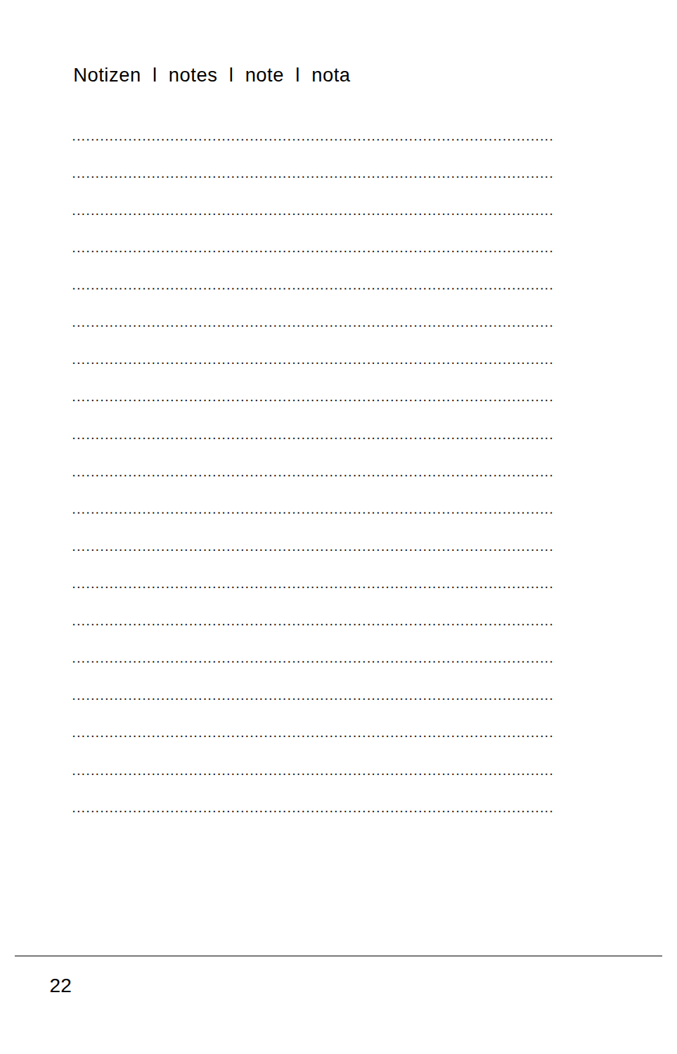Notizen l notes l note l nota
.......................................................................................................
.......................................................................................................
.......................................................................................................
.......................................................................................................
.......................................................................................................
.......................................................................................................
.......................................................................................................
.......................................................................................................
.......................................................................................................
.......................................................................................................
.......................................................................................................
.......................................................................................................
.......................................................................................................
.......................................................................................................
.......................................................................................................
.......................................................................................................
.......................................................................................................
.......................................................................................................
.......................................................................................................
22